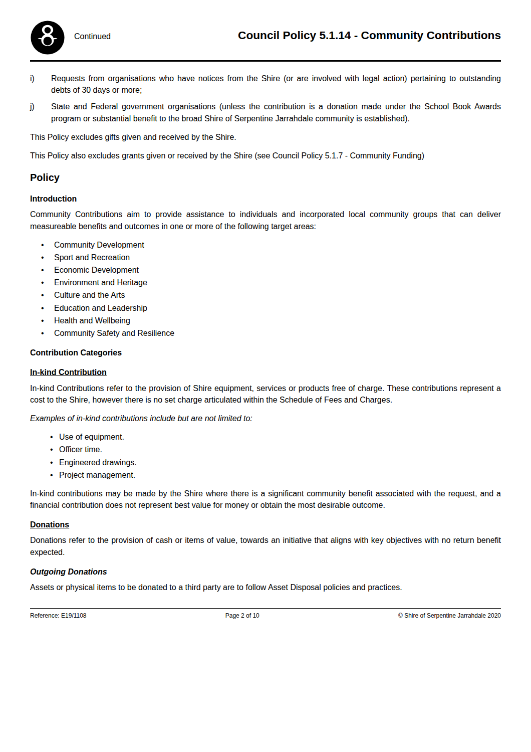Continued
Council Policy 5.1.14 - Community Contributions
i) Requests from organisations who have notices from the Shire (or are involved with legal action) pertaining to outstanding debts of 30 days or more;
j) State and Federal government organisations (unless the contribution is a donation made under the School Book Awards program or substantial benefit to the broad Shire of Serpentine Jarrahdale community is established).
This Policy excludes gifts given and received by the Shire.
This Policy also excludes grants given or received by the Shire (see Council Policy 5.1.7 - Community Funding)
Policy
Introduction
Community Contributions aim to provide assistance to individuals and incorporated local community groups that can deliver measureable benefits and outcomes in one or more of the following target areas:
Community Development
Sport and Recreation
Economic Development
Environment and Heritage
Culture and the Arts
Education and Leadership
Health and Wellbeing
Community Safety and Resilience
Contribution Categories
In-kind Contribution
In-kind Contributions refer to the provision of Shire equipment, services or products free of charge. These contributions represent a cost to the Shire, however there is no set charge articulated within the Schedule of Fees and Charges.
Examples of in-kind contributions include but are not limited to:
Use of equipment.
Officer time.
Engineered drawings.
Project management.
In-kind contributions may be made by the Shire where there is a significant community benefit associated with the request, and a financial contribution does not represent best value for money or obtain the most desirable outcome.
Donations
Donations refer to the provision of cash or items of value, towards an initiative that aligns with key objectives with no return benefit expected.
Outgoing Donations
Assets or physical items to be donated to a third party are to follow Asset Disposal policies and practices.
Reference: E19/1108
Page 2 of 10
© Shire of Serpentine Jarrahdale 2020